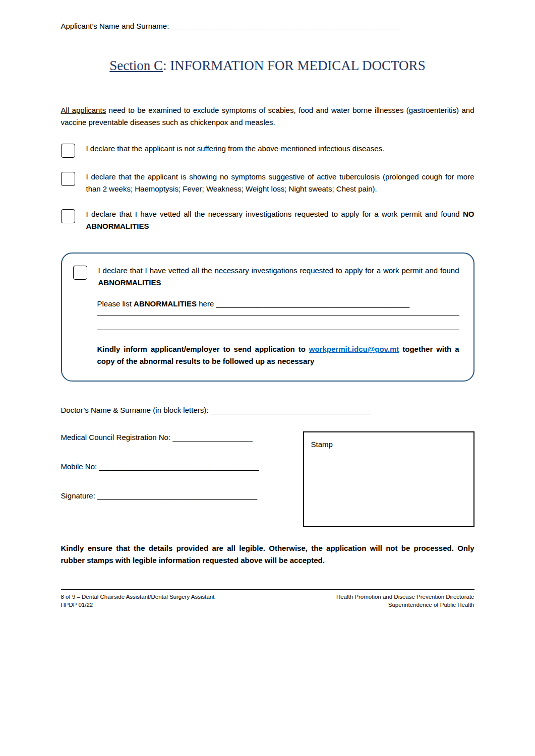Applicant’s Name and Surname: ______________________________________________________
Section C: INFORMATION FOR MEDICAL DOCTORS
All applicants need to be examined to exclude symptoms of scabies, food and water borne illnesses (gastroenteritis) and vaccine preventable diseases such as chickenpox and measles.
I declare that the applicant is not suffering from the above-mentioned infectious diseases.
I declare that the applicant is showing no symptoms suggestive of active tuberculosis (prolonged cough for more than 2 weeks; Haemoptysis; Fever; Weakness; Weight loss; Night sweats; Chest pain).
I declare that I have vetted all the necessary investigations requested to apply for a work permit and found NO ABNORMALITIES
I declare that I have vetted all the necessary investigations requested to apply for a work permit and found ABNORMALITIES
Please list ABNORMALITIES here ______________________________________________
Kindly inform applicant/employer to send application to workpermit.idcu@gov.mt together with a copy of the abnormal results to be followed up as necessary
Doctor’s Name & Surname (in block letters): ______________________________________
Medical Council Registration No: ___________________
Mobile No: ______________________________________
Signature: ______________________________________
Stamp
Kindly ensure that the details provided are all legible. Otherwise, the application will not be processed. Only rubber stamps with legible information requested above will be accepted.
8 of 9 – Dental Chairside Assistant/Dental Surgery Assistant
HPDP 01/22
Health Promotion and Disease Prevention Directorate
Superintendence of Public Health